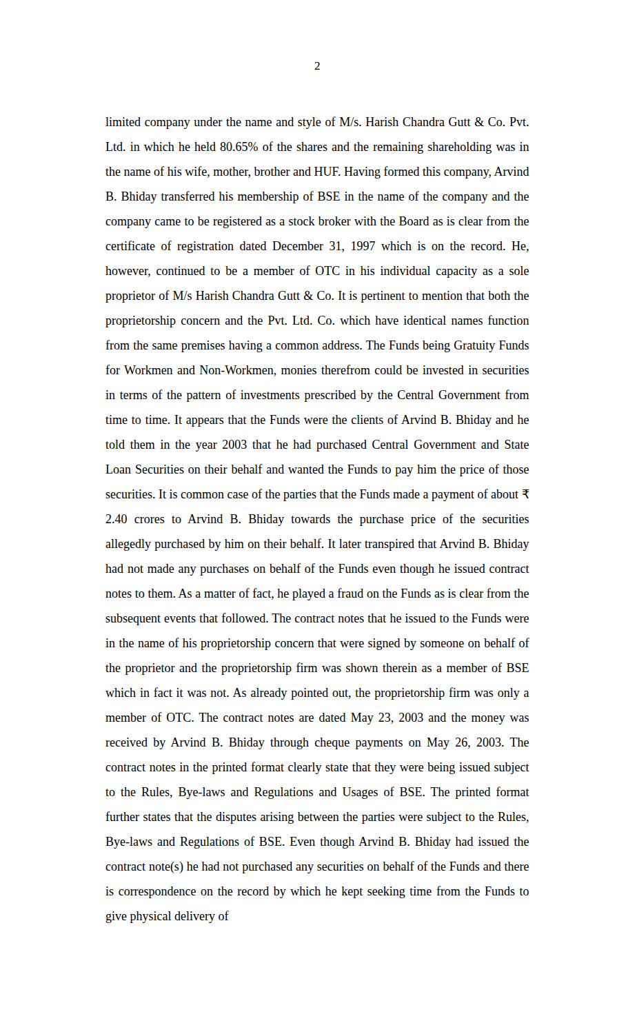2
limited company under the name and style of M/s. Harish Chandra Gutt & Co. Pvt. Ltd. in which he held 80.65% of the shares and the remaining shareholding was in the name of his wife, mother, brother and HUF. Having formed this company, Arvind B. Bhiday transferred his membership of BSE in the name of the company and the company came to be registered as a stock broker with the Board as is clear from the certificate of registration dated December 31, 1997 which is on the record. He, however, continued to be a member of OTC in his individual capacity as a sole proprietor of M/s Harish Chandra Gutt & Co. It is pertinent to mention that both the proprietorship concern and the Pvt. Ltd. Co. which have identical names function from the same premises having a common address. The Funds being Gratuity Funds for Workmen and Non-Workmen, monies therefrom could be invested in securities in terms of the pattern of investments prescribed by the Central Government from time to time. It appears that the Funds were the clients of Arvind B. Bhiday and he told them in the year 2003 that he had purchased Central Government and State Loan Securities on their behalf and wanted the Funds to pay him the price of those securities. It is common case of the parties that the Funds made a payment of about ₹ 2.40 crores to Arvind B. Bhiday towards the purchase price of the securities allegedly purchased by him on their behalf. It later transpired that Arvind B. Bhiday had not made any purchases on behalf of the Funds even though he issued contract notes to them. As a matter of fact, he played a fraud on the Funds as is clear from the subsequent events that followed. The contract notes that he issued to the Funds were in the name of his proprietorship concern that were signed by someone on behalf of the proprietor and the proprietorship firm was shown therein as a member of BSE which in fact it was not. As already pointed out, the proprietorship firm was only a member of OTC. The contract notes are dated May 23, 2003 and the money was received by Arvind B. Bhiday through cheque payments on May 26, 2003. The contract notes in the printed format clearly state that they were being issued subject to the Rules, Bye-laws and Regulations and Usages of BSE. The printed format further states that the disputes arising between the parties were subject to the Rules, Bye-laws and Regulations of BSE. Even though Arvind B. Bhiday had issued the contract note(s) he had not purchased any securities on behalf of the Funds and there is correspondence on the record by which he kept seeking time from the Funds to give physical delivery of